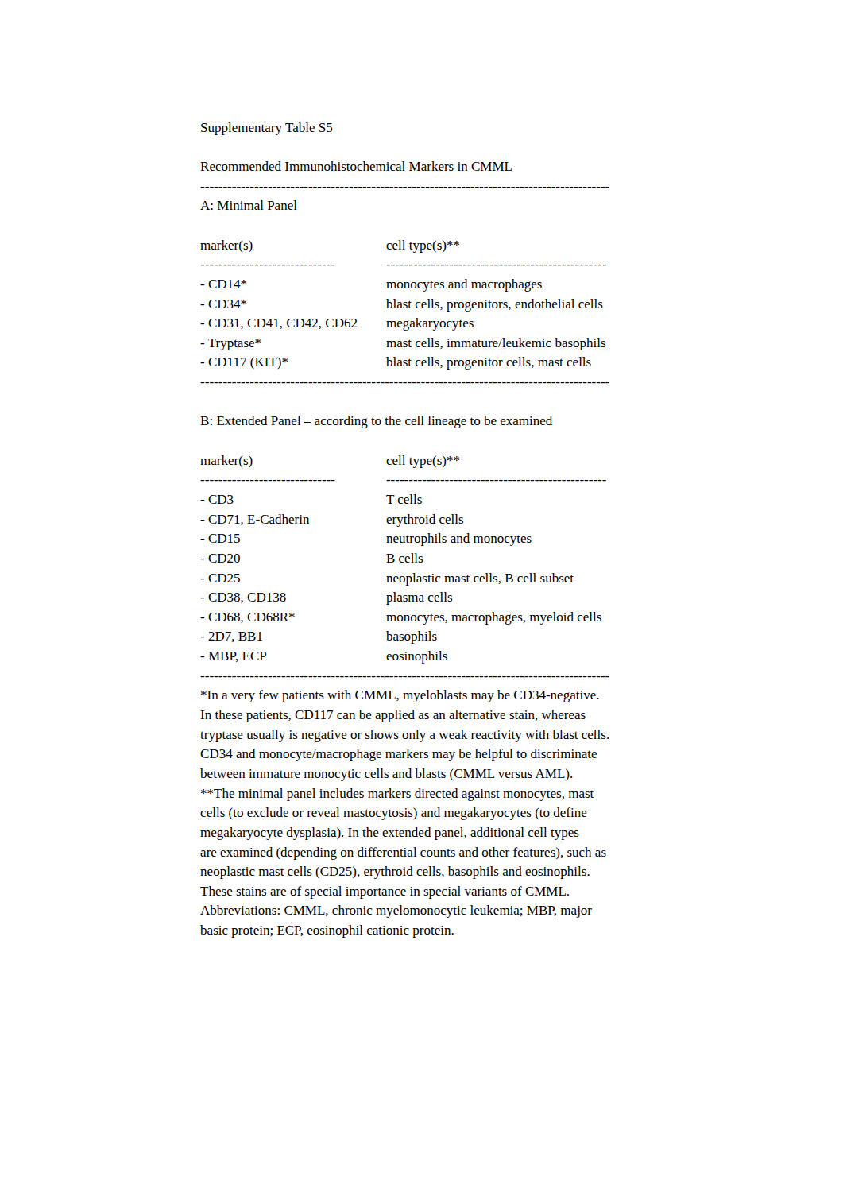Supplementary Table S5
Recommended Immunohistochemical Markers in CMML
-------------------------------------------------------------------------------------------
A: Minimal Panel
| marker(s) | cell type(s)** |
| ------------------------------ | ------------------------------------------------- |
| - CD14* | monocytes and macrophages |
| - CD34* | blast cells, progenitors, endothelial cells |
| - CD31, CD41, CD42, CD62 | megakaryocytes |
| - Tryptase* | mast cells, immature/leukemic basophils |
| - CD117 (KIT)* | blast cells, progenitor cells, mast cells |
-------------------------------------------------------------------------------------------
B: Extended Panel – according to the cell lineage to be examined
| marker(s) | cell type(s)** |
| ------------------------------ | ------------------------------------------------- |
| - CD3 | T cells |
| - CD71, E-Cadherin | erythroid cells |
| - CD15 | neutrophils and monocytes |
| - CD20 | B cells |
| - CD25 | neoplastic mast cells, B cell subset |
| - CD38, CD138 | plasma cells |
| - CD68, CD68R* | monocytes, macrophages, myeloid cells |
| - 2D7, BB1 | basophils |
| - MBP, ECP | eosinophils |
-------------------------------------------------------------------------------------------
*In a very few patients with CMML, myeloblasts may be CD34-negative.
In these patients, CD117 can be applied as an alternative stain, whereas
tryptase usually is negative or shows only a weak reactivity with blast cells.
CD34 and monocyte/macrophage markers may be helpful to discriminate
between immature monocytic cells and blasts (CMML versus AML).
**The minimal panel includes markers directed against monocytes, mast
cells (to exclude or reveal mastocytosis) and megakaryocytes (to define
megakaryocyte dysplasia). In the extended panel, additional cell types
are examined (depending on differential counts and other features), such as
neoplastic mast cells (CD25), erythroid cells, basophils and eosinophils.
These stains are of special importance in special variants of CMML.
Abbreviations: CMML, chronic myelomonocytic leukemia; MBP, major
basic protein; ECP, eosinophil cationic protein.